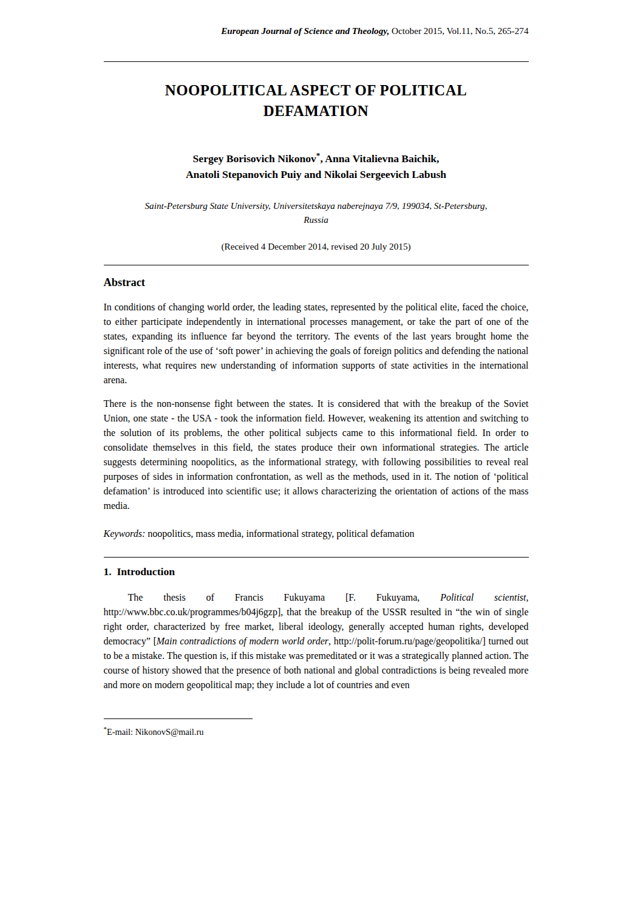European Journal of Science and Theology, October 2015, Vol.11, No.5, 265-274
NOOPOLITICAL ASPECT OF POLITICAL
DEFAMATION
Sergey Borisovich Nikonov*, Anna Vitalievna Baichik,
Anatoli Stepanovich Puiy and Nikolai Sergeevich Labush
Saint-Petersburg State University, Universitetskaya naberejnaya 7/9, 199034, St-Petersburg,
Russia
(Received 4 December 2014, revised 20 July 2015)
Abstract
In conditions of changing world order, the leading states, represented by the political elite, faced the choice, to either participate independently in international processes management, or take the part of one of the states, expanding its influence far beyond the territory. The events of the last years brought home the significant role of the use of ‘soft power’ in achieving the goals of foreign politics and defending the national interests, what requires new understanding of information supports of state activities in the international arena.
There is the non-nonsense fight between the states. It is considered that with the breakup of the Soviet Union, one state - the USA - took the information field. However, weakening its attention and switching to the solution of its problems, the other political subjects came to this informational field. In order to consolidate themselves in this field, the states produce their own informational strategies. The article suggests determining noopolitics, as the informational strategy, with following possibilities to reveal real purposes of sides in information confrontation, as well as the methods, used in it. The notion of ‘political defamation’ is introduced into scientific use; it allows characterizing the orientation of actions of the mass media.
Keywords: noopolitics, mass media, informational strategy, political defamation
1. Introduction
The thesis of Francis Fukuyama [F. Fukuyama, Political scientist, http://www.bbc.co.uk/programmes/b04j6gzp], that the breakup of the USSR resulted in “the win of single right order, characterized by free market, liberal ideology, generally accepted human rights, developed democracy” [Main contradictions of modern world order, http://polit-forum.ru/page/geopolitika/] turned out to be a mistake. The question is, if this mistake was premeditated or it was a strategically planned action. The course of history showed that the presence of both national and global contradictions is being revealed more and more on modern geopolitical map; they include a lot of countries and even
*E-mail: NikonovS@mail.ru